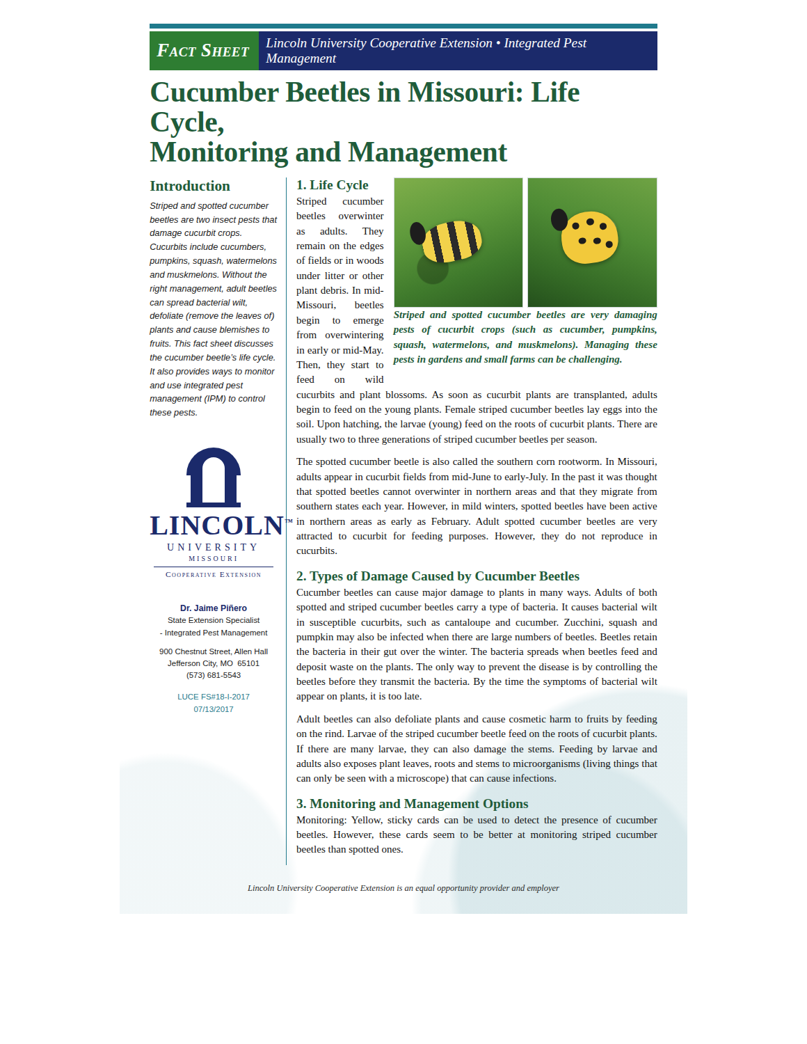Fact Sheet
Lincoln University Cooperative Extension • Integrated Pest Management
Cucumber Beetles in Missouri: Life Cycle,
Monitoring and Management
Introduction
Striped and spotted cucumber beetles are two insect pests that damage cucurbit crops. Cucurbits include cucumbers, pumpkins, squash, watermelons and muskmelons. Without the right management, adult beetles can spread bacterial wilt, defoliate (remove the leaves of) plants and cause blemishes to fruits. This fact sheet discusses the cucumber beetle’s life cycle. It also provides ways to monitor and use integrated pest management (IPM) to control these pests.
LINCOLN™
UNIVERSITY
MISSOURI
Cooperative Extension
Dr. Jaime Piñero
State Extension Specialist
- Integrated Pest Management
900 Chestnut Street, Allen Hall
Jefferson City, MO 65101
(573) 681-5543
LUCE FS#18-I-2017
07/13/2017
Striped and spotted cucumber beetles are very damaging pests of cucurbit crops (such as cucumber, pumpkins, squash, watermelons, and muskmelons). Managing these pests in gardens and small farms can be challenging.
1. Life Cycle
Striped cucumber beetles overwinter as adults. They remain on the edges of fields or in woods under litter or other plant debris. In mid-Missouri, beetles begin to emerge from overwintering in early or mid-May. Then, they start to feed on wild cucurbits and plant blossoms. As soon as cucurbit plants are transplanted, adults begin to feed on the young plants. Female striped cucumber beetles lay eggs into the soil. Upon hatching, the larvae (young) feed on the roots of cucurbit plants. There are usually two to three generations of striped cucumber beetles per season.
The spotted cucumber beetle is also called the southern corn rootworm. In Missouri, adults appear in cucurbit fields from mid-June to early-July. In the past it was thought that spotted beetles cannot overwinter in northern areas and that they migrate from southern states each year. However, in mild winters, spotted beetles have been active in northern areas as early as February. Adult spotted cucumber beetles are very attracted to cucurbit for feeding purposes. However, they do not reproduce in cucurbits.
2. Types of Damage Caused by Cucumber Beetles
Cucumber beetles can cause major damage to plants in many ways. Adults of both spotted and striped cucumber beetles carry a type of bacteria. It causes bacterial wilt in susceptible cucurbits, such as cantaloupe and cucumber. Zucchini, squash and pumpkin may also be infected when there are large numbers of beetles. Beetles retain the bacteria in their gut over the winter. The bacteria spreads when beetles feed and deposit waste on the plants. The only way to prevent the disease is by controlling the beetles before they transmit the bacteria. By the time the symptoms of bacterial wilt appear on plants, it is too late.
Adult beetles can also defoliate plants and cause cosmetic harm to fruits by feeding on the rind. Larvae of the striped cucumber beetle feed on the roots of cucurbit plants. If there are many larvae, they can also damage the stems. Feeding by larvae and adults also exposes plant leaves, roots and stems to microorganisms (living things that can only be seen with a microscope) that can cause infections.
3. Monitoring and Management Options
Monitoring: Yellow, sticky cards can be used to detect the presence of cucumber beetles. However, these cards seem to be better at monitoring striped cucumber beetles than spotted ones.
Lincoln University Cooperative Extension is an equal opportunity provider and employer